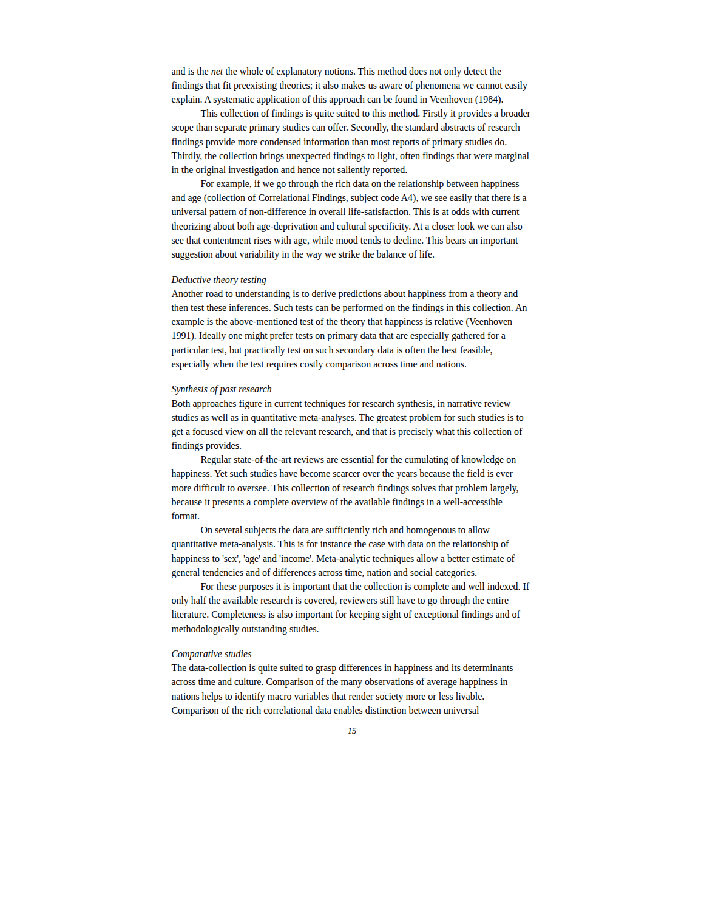and is the net the whole of explanatory notions. This method does not only detect the findings that fit preexisting theories; it also makes us aware of phenomena we cannot easily explain. A systematic application of this approach can be found in Veenhoven (1984).
This collection of findings is quite suited to this method. Firstly it provides a broader scope than separate primary studies can offer. Secondly, the standard abstracts of research findings provide more condensed information than most reports of primary studies do. Thirdly, the collection brings unexpected findings to light, often findings that were marginal in the original investigation and hence not saliently reported.
For example, if we go through the rich data on the relationship between happiness and age (collection of Correlational Findings, subject code A4), we see easily that there is a universal pattern of non-difference in overall life-satisfaction. This is at odds with current theorizing about both age-deprivation and cultural specificity. At a closer look we can also see that contentment rises with age, while mood tends to decline. This bears an important suggestion about variability in the way we strike the balance of life.
Deductive theory testing
Another road to understanding is to derive predictions about happiness from a theory and then test these inferences. Such tests can be performed on the findings in this collection. An example is the above-mentioned test of the theory that happiness is relative (Veenhoven 1991). Ideally one might prefer tests on primary data that are especially gathered for a particular test, but practically test on such secondary data is often the best feasible, especially when the test requires costly comparison across time and nations.
Synthesis of past research
Both approaches figure in current techniques for research synthesis, in narrative review studies as well as in quantitative meta-analyses. The greatest problem for such studies is to get a focused view on all the relevant research, and that is precisely what this collection of findings provides.
Regular state-of-the-art reviews are essential for the cumulating of knowledge on happiness. Yet such studies have become scarcer over the years because the field is ever more difficult to oversee. This collection of research findings solves that problem largely, because it presents a complete overview of the available findings in a well-accessible format.
On several subjects the data are sufficiently rich and homogenous to allow quantitative meta-analysis. This is for instance the case with data on the relationship of happiness to 'sex', 'age' and 'income'. Meta-analytic techniques allow a better estimate of general tendencies and of differences across time, nation and social categories.
For these purposes it is important that the collection is complete and well indexed. If only half the available research is covered, reviewers still have to go through the entire literature. Completeness is also important for keeping sight of exceptional findings and of methodologically outstanding studies.
Comparative studies
The data-collection is quite suited to grasp differences in happiness and its determinants across time and culture. Comparison of the many observations of average happiness in nations helps to identify macro variables that render society more or less livable. Comparison of the rich correlational data enables distinction between universal
15